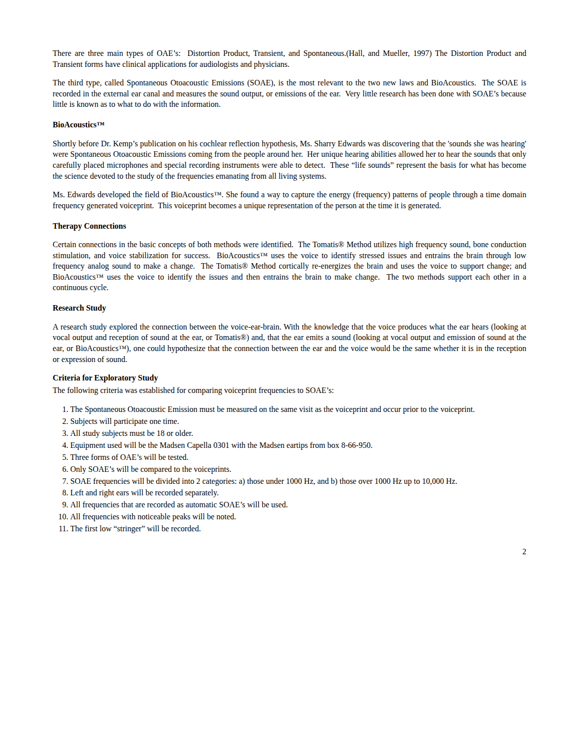There are three main types of OAE’s: Distortion Product, Transient, and Spontaneous.(Hall, and Mueller, 1997) The Distortion Product and Transient forms have clinical applications for audiologists and physicians.
The third type, called Spontaneous Otoacoustic Emissions (SOAE), is the most relevant to the two new laws and BioAcoustics. The SOAE is recorded in the external ear canal and measures the sound output, or emissions of the ear. Very little research has been done with SOAE’s because little is known as to what to do with the information.
BioAcoustics™
Shortly before Dr. Kemp’s publication on his cochlear reflection hypothesis, Ms. Sharry Edwards was discovering that the 'sounds she was hearing' were Spontaneous Otoacoustic Emissions coming from the people around her. Her unique hearing abilities allowed her to hear the sounds that only carefully placed microphones and special recording instruments were able to detect. These “life sounds” represent the basis for what has become the science devoted to the study of the frequencies emanating from all living systems.
Ms. Edwards developed the field of BioAcoustics™. She found a way to capture the energy (frequency) patterns of people through a time domain frequency generated voiceprint. This voiceprint becomes a unique representation of the person at the time it is generated.
Therapy Connections
Certain connections in the basic concepts of both methods were identified. The Tomatis® Method utilizes high frequency sound, bone conduction stimulation, and voice stabilization for success. BioAcoustics™ uses the voice to identify stressed issues and entrains the brain through low frequency analog sound to make a change. The Tomatis® Method cortically re-energizes the brain and uses the voice to support change; and BioAcoustics™ uses the voice to identify the issues and then entrains the brain to make change. The two methods support each other in a continuous cycle.
Research Study
A research study explored the connection between the voice-ear-brain. With the knowledge that the voice produces what the ear hears (looking at vocal output and reception of sound at the ear, or Tomatis®) and, that the ear emits a sound (looking at vocal output and emission of sound at the ear, or BioAcoustics™), one could hypothesize that the connection between the ear and the voice would be the same whether it is in the reception or expression of sound.
Criteria for Exploratory Study
The following criteria was established for comparing voiceprint frequencies to SOAE’s:
The Spontaneous Otoacoustic Emission must be measured on the same visit as the voiceprint and occur prior to the voiceprint.
Subjects will participate one time.
All study subjects must be 18 or older.
Equipment used will be the Madsen Capella 0301 with the Madsen eartips from box 8-66-950.
Three forms of OAE’s will be tested.
Only SOAE’s will be compared to the voiceprints.
SOAE frequencies will be divided into 2 categories: a) those under 1000 Hz, and b) those over 1000 Hz up to 10,000 Hz.
Left and right ears will be recorded separately.
All frequencies that are recorded as automatic SOAE’s will be used.
All frequencies with noticeable peaks will be noted.
The first low “stringer” will be recorded.
2